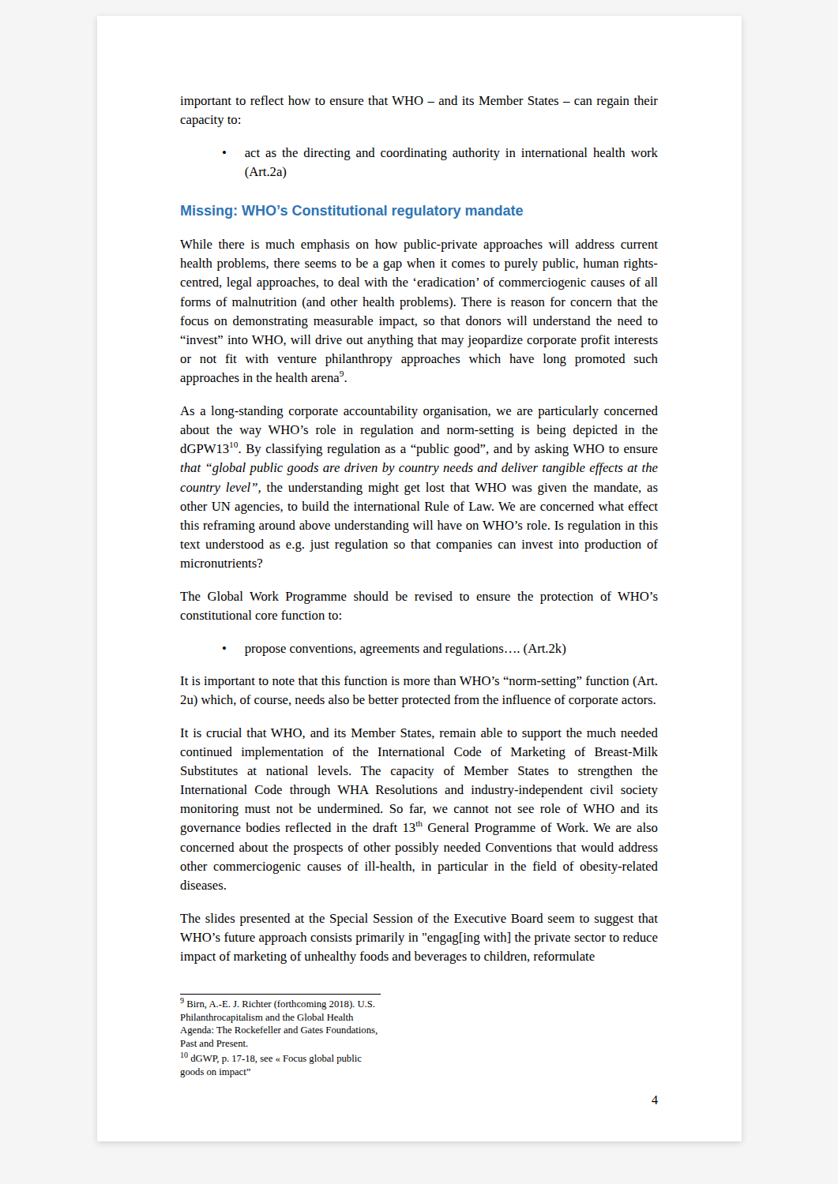important to reflect how to ensure that WHO – and its Member States – can regain their capacity to:
act as the directing and coordinating authority in international health work (Art.2a)
Missing: WHO’s Constitutional regulatory mandate
While there is much emphasis on how public-private approaches will address current health problems, there seems to be a gap when it comes to purely public, human rights-centred, legal approaches, to deal with the ‘eradication’ of commerciogenic causes of all forms of malnutrition (and other health problems). There is reason for concern that the focus on demonstrating measurable impact, so that donors will understand the need to “invest” into WHO, will drive out anything that may jeopardize corporate profit interests or not fit with venture philanthropy approaches which have long promoted such approaches in the health arena9.
As a long-standing corporate accountability organisation, we are particularly concerned about the way WHO’s role in regulation and norm-setting is being depicted in the dGPW1310. By classifying regulation as a “public good”, and by asking WHO to ensure that “global public goods are driven by country needs and deliver tangible effects at the country level”, the understanding might get lost that WHO was given the mandate, as other UN agencies, to build the international Rule of Law. We are concerned what effect this reframing around above understanding will have on WHO’s role. Is regulation in this text understood as e.g. just regulation so that companies can invest into production of micronutrients?
The Global Work Programme should be revised to ensure the protection of WHO’s constitutional core function to:
propose conventions, agreements and regulations…. (Art.2k)
It is important to note that this function is more than WHO’s “norm-setting” function (Art. 2u) which, of course, needs also be better protected from the influence of corporate actors.
It is crucial that WHO, and its Member States, remain able to support the much needed continued implementation of the International Code of Marketing of Breast-Milk Substitutes at national levels. The capacity of Member States to strengthen the International Code through WHA Resolutions and industry-independent civil society monitoring must not be undermined. So far, we cannot not see role of WHO and its governance bodies reflected in the draft 13th General Programme of Work. We are also concerned about the prospects of other possibly needed Conventions that would address other commerciogenic causes of ill-health, in particular in the field of obesity-related diseases.
The slides presented at the Special Session of the Executive Board seem to suggest that WHO’s future approach consists primarily in "engag[ing with] the private sector to reduce impact of marketing of unhealthy foods and beverages to children, reformulate
9 Birn, A.-E. J. Richter (forthcoming 2018). U.S. Philanthrocapitalism and the Global Health Agenda: The Rockefeller and Gates Foundations, Past and Present.
10 dGWP, p. 17-18, see « Focus global public goods on impact”
4